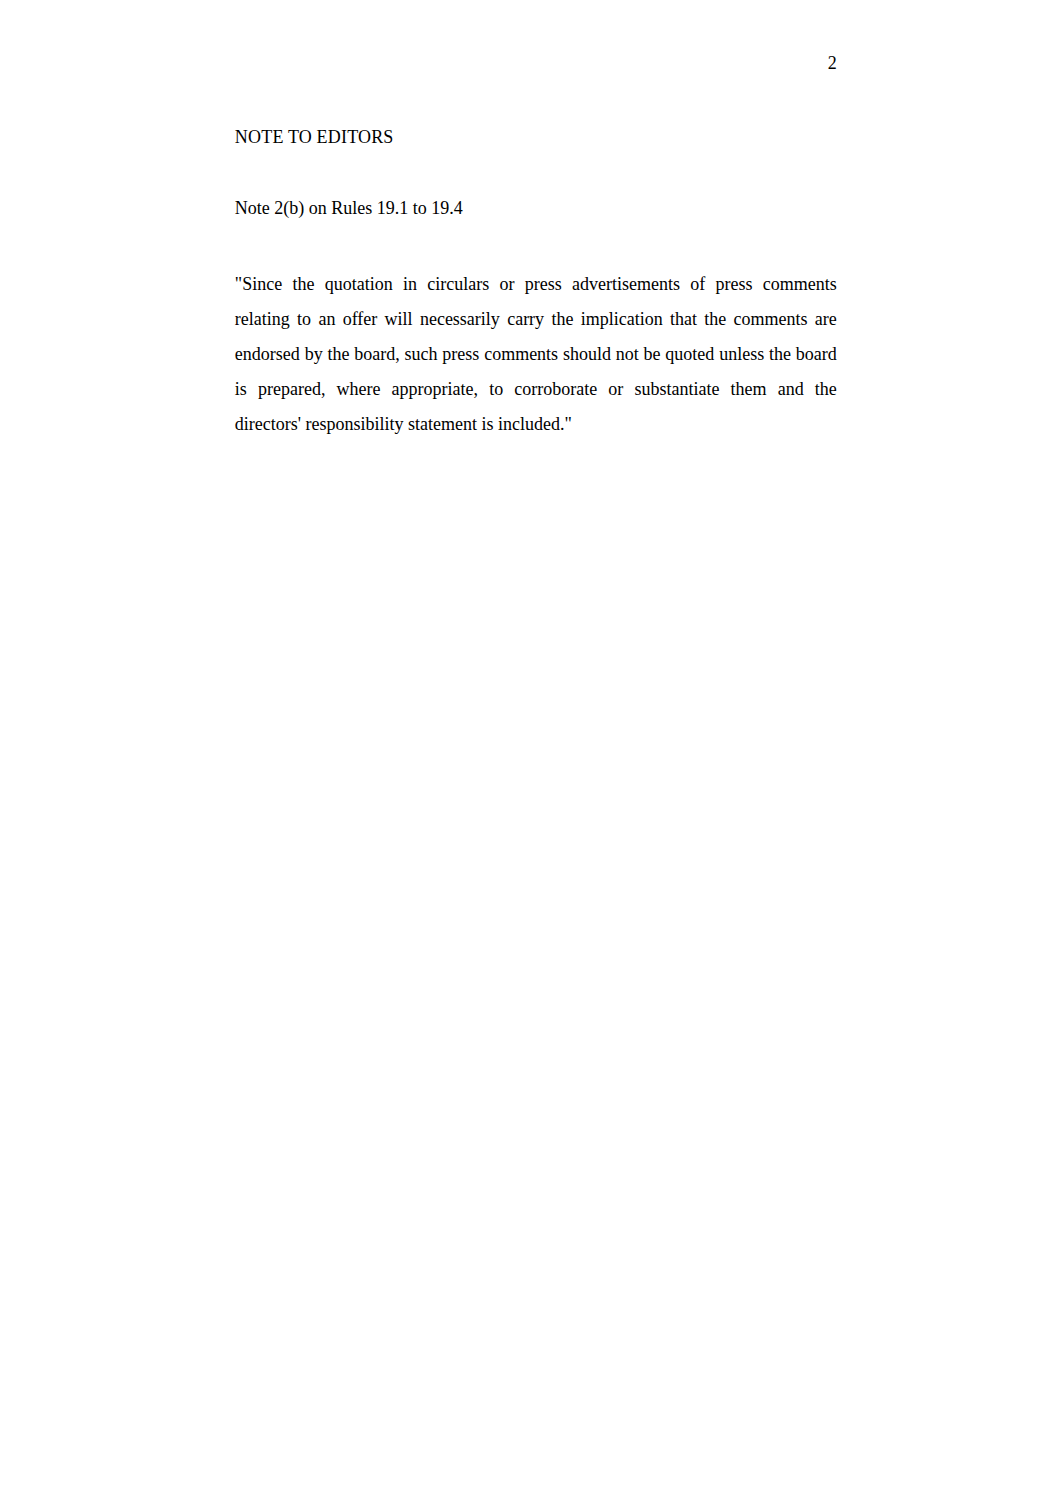2
NOTE TO EDITORS
Note 2(b) on Rules 19.1 to 19.4
"Since the quotation in circulars or press advertisements of press comments relating to an offer will necessarily carry the implication that the comments are endorsed by the board, such press comments should not be quoted unless the board is prepared, where appropriate, to corroborate or substantiate them and the directors' responsibility statement is included."